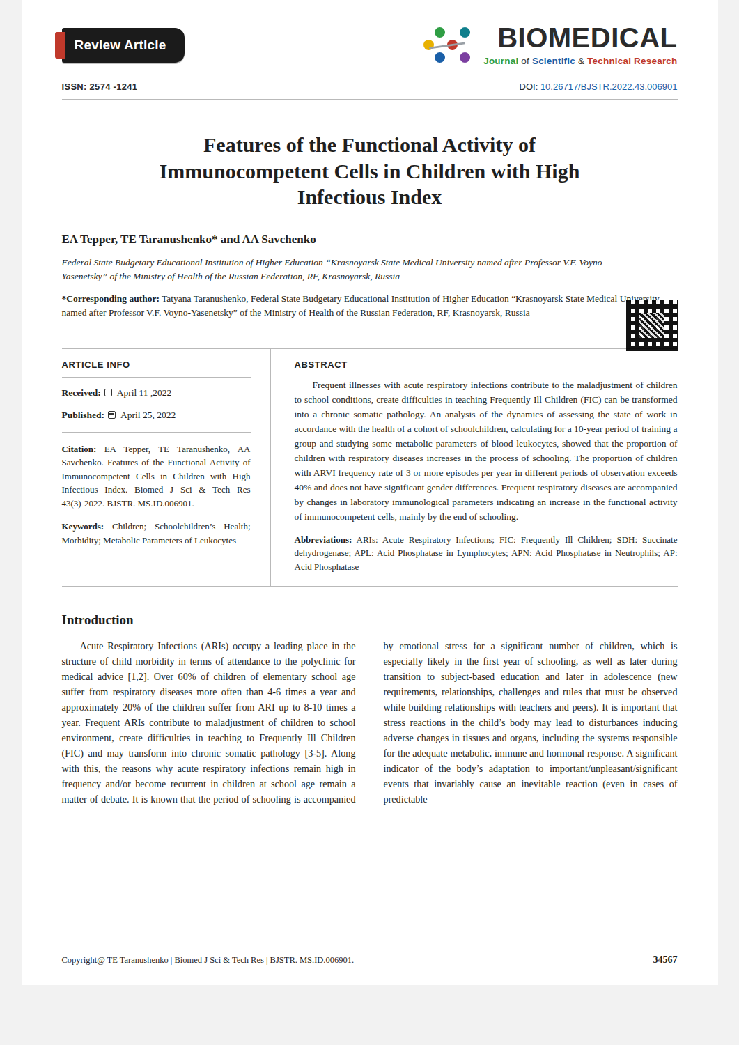Review Article
BIOMEDICAL
Journal of Scientific & Technical Research
ISSN: 2574 -1241
DOI: 10.26717/BJSTR.2022.43.006901
Features of the Functional Activity of
Immunocompetent Cells in Children with High
Infectious Index
EA Tepper, TE Taranushenko* and AA Savchenko
Federal State Budgetary Educational Institution of Higher Education “Krasnoyarsk State Medical University named after Professor V.F. Voyno-Yasenetsky” of the Ministry of Health of the Russian Federation, RF, Krasnoyarsk, Russia
*Corresponding author: Tatyana Taranushenko, Federal State Budgetary Educational Institution of Higher Education “Krasnoyarsk State Medical University named after Professor V.F. Voyno-Yasenetsky” of the Ministry of Health of the Russian Federation, RF, Krasnoyarsk, Russia
ARTICLE INFO
Received: April 11 ,2022
Published: April 25, 2022
Citation: EA Tepper, TE Taranushenko, AA Savchenko. Features of the Functional Activity of Immunocompetent Cells in Children with High Infectious Index. Biomed J Sci & Tech Res 43(3)-2022. BJSTR. MS.ID.006901.
Keywords: Children; Schoolchildren’s Health; Morbidity; Metabolic Parameters of Leukocytes
ABSTRACT
Frequent illnesses with acute respiratory infections contribute to the maladjustment of children to school conditions, create difficulties in teaching Frequently Ill Children (FIC) can be transformed into a chronic somatic pathology. An analysis of the dynamics of assessing the state of work in accordance with the health of a cohort of schoolchildren, calculating for a 10-year period of training a group and studying some metabolic parameters of blood leukocytes, showed that the proportion of children with respiratory diseases increases in the process of schooling. The proportion of children with ARVI frequency rate of 3 or more episodes per year in different periods of observation exceeds 40% and does not have significant gender differences. Frequent respiratory diseases are accompanied by changes in laboratory immunological parameters indicating an increase in the functional activity of immunocompetent cells, mainly by the end of schooling.
Abbreviations: ARIs: Acute Respiratory Infections; FIC: Frequently Ill Children; SDH: Succinate dehydrogenase; APL: Acid Phosphatase in Lymphocytes; APN: Acid Phosphatase in Neutrophils; AP: Acid Phosphatase
Introduction
Acute Respiratory Infections (ARIs) occupy a leading place in the structure of child morbidity in terms of attendance to the polyclinic for medical advice [1,2]. Over 60% of children of elementary school age suffer from respiratory diseases more often than 4-6 times a year and approximately 20% of the children suffer from ARI up to 8-10 times a year. Frequent ARIs contribute to maladjustment of children to school environment, create difficulties in teaching to Frequently Ill Children (FIC) and may transform into chronic somatic pathology [3-5]. Along with this, the reasons why acute respiratory infections remain high in frequency and/or become recurrent in children at school age remain a matter of debate. It is known that the period of schooling is accompanied by emotional stress for a significant number of children, which is especially likely in the first year of schooling, as well as later during transition to subject-based education and later in adolescence (new requirements, relationships, challenges and rules that must be observed while building relationships with teachers and peers). It is important that stress reactions in the child’s body may lead to disturbances inducing adverse changes in tissues and organs, including the systems responsible for the adequate metabolic, immune and hormonal response. A significant indicator of the body’s adaptation to important/unpleasant/significant events that invariably cause an inevitable reaction (even in cases of predictable
Copyright@ TE Taranushenko | Biomed J Sci & Tech Res | BJSTR. MS.ID.006901.
34567